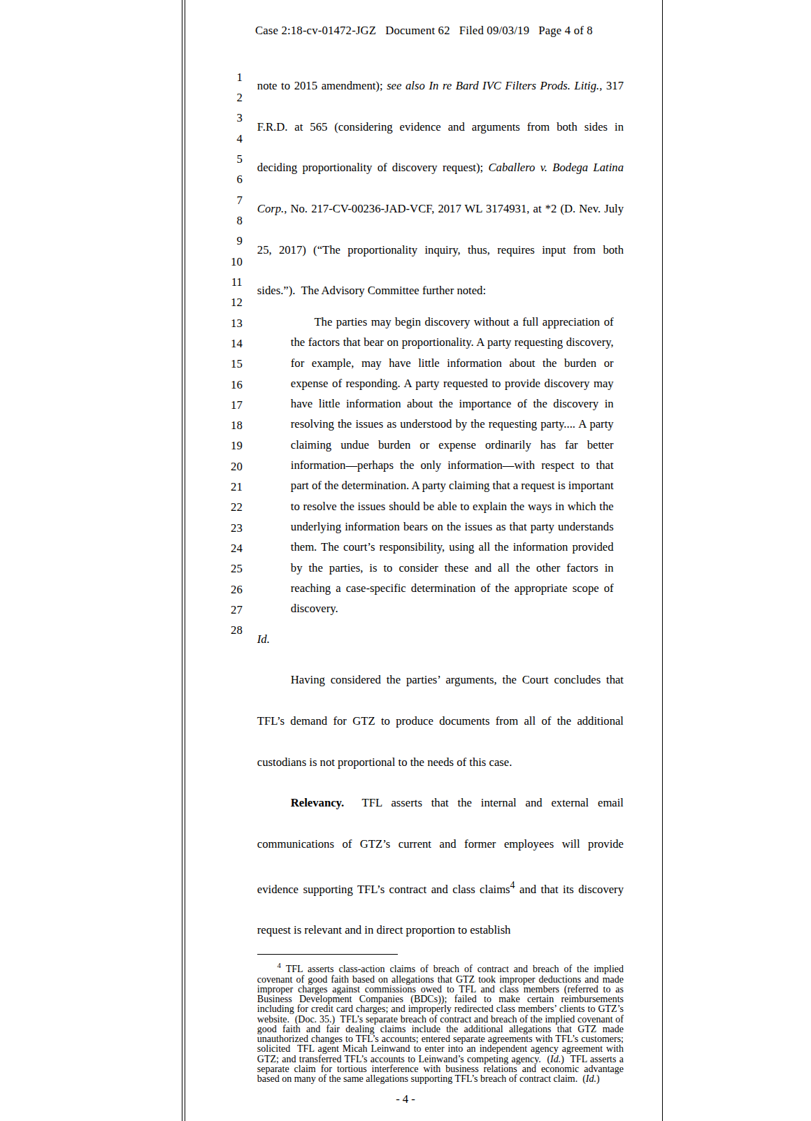Case 2:18-cv-01472-JGZ Document 62 Filed 09/03/19 Page 4 of 8
1
2
3
4
5
6
7
8
9
10
11
12
13
14
15
16
17
18
19
20
21
22
23
24
25
26
27
28
note to 2015 amendment); see also In re Bard IVC Filters Prods. Litig., 317 F.R.D. at 565 (considering evidence and arguments from both sides in deciding proportionality of discovery request); Caballero v. Bodega Latina Corp., No. 217-CV-00236-JAD-VCF, 2017 WL 3174931, at *2 (D. Nev. July 25, 2017) (“The proportionality inquiry, thus, requires input from both sides.”). The Advisory Committee further noted:
The parties may begin discovery without a full appreciation of the factors that bear on proportionality. A party requesting discovery, for example, may have little information about the burden or expense of responding. A party requested to provide discovery may have little information about the importance of the discovery in resolving the issues as understood by the requesting party.... A party claiming undue burden or expense ordinarily has far better information—perhaps the only information—with respect to that part of the determination. A party claiming that a request is important to resolve the issues should be able to explain the ways in which the underlying information bears on the issues as that party understands them. The court’s responsibility, using all the information provided by the parties, is to consider these and all the other factors in reaching a case-specific determination of the appropriate scope of discovery.
Id.
Having considered the parties’ arguments, the Court concludes that TFL’s demand for GTZ to produce documents from all of the additional custodians is not proportional to the needs of this case.
Relevancy. TFL asserts that the internal and external email communications of GTZ’s current and former employees will provide evidence supporting TFL’s contract and class claims4 and that its discovery request is relevant and in direct proportion to establish
4 TFL asserts class-action claims of breach of contract and breach of the implied covenant of good faith based on allegations that GTZ took improper deductions and made improper charges against commissions owed to TFL and class members (referred to as Business Development Companies (BDCs)); failed to make certain reimbursements including for credit card charges; and improperly redirected class members’ clients to GTZ’s website. (Doc. 35.) TFL’s separate breach of contract and breach of the implied covenant of good faith and fair dealing claims include the additional allegations that GTZ made unauthorized changes to TFL’s accounts; entered separate agreements with TFL’s customers; solicited TFL agent Micah Leinwand to enter into an independent agency agreement with GTZ; and transferred TFL’s accounts to Leinwand’s competing agency. (Id.) TFL asserts a separate claim for tortious interference with business relations and economic advantage based on many of the same allegations supporting TFL’s breach of contract claim. (Id.)
- 4 -